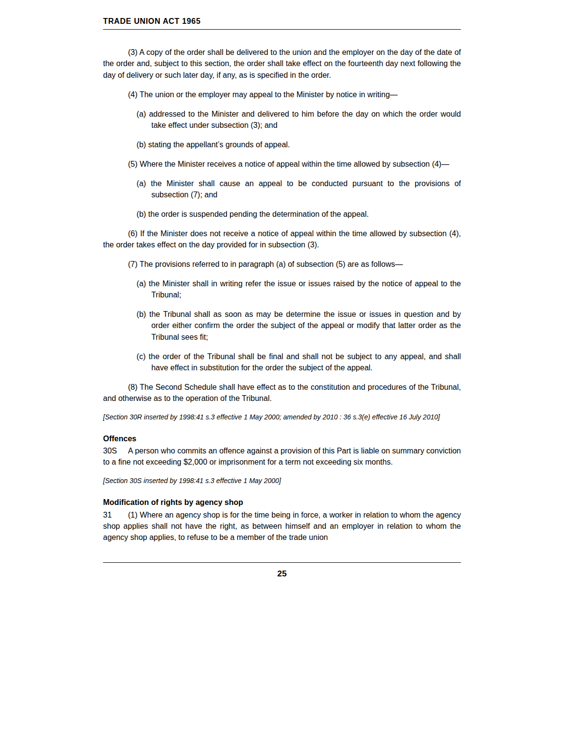TRADE UNION ACT 1965
(3) A copy of the order shall be delivered to the union and the employer on the day of the date of the order and, subject to this section, the order shall take effect on the fourteenth day next following the day of delivery or such later day, if any, as is specified in the order.
(4) The union or the employer may appeal to the Minister by notice in writing—
(a) addressed to the Minister and delivered to him before the day on which the order would take effect under subsection (3); and
(b) stating the appellant’s grounds of appeal.
(5) Where the Minister receives a notice of appeal within the time allowed by subsection (4)—
(a) the Minister shall cause an appeal to be conducted pursuant to the provisions of subsection (7); and
(b) the order is suspended pending the determination of the appeal.
(6) If the Minister does not receive a notice of appeal within the time allowed by subsection (4), the order takes effect on the day provided for in subsection (3).
(7) The provisions referred to in paragraph (a) of subsection (5) are as follows—
(a) the Minister shall in writing refer the issue or issues raised by the notice of appeal to the Tribunal;
(b) the Tribunal shall as soon as may be determine the issue or issues in question and by order either confirm the order the subject of the appeal or modify that latter order as the Tribunal sees fit;
(c) the order of the Tribunal shall be final and shall not be subject to any appeal, and shall have effect in substitution for the order the subject of the appeal.
(8) The Second Schedule shall have effect as to the constitution and procedures of the Tribunal, and otherwise as to the operation of the Tribunal.
[Section 30R inserted by 1998:41 s.3 effective 1 May 2000; amended by 2010 : 36 s.3(e) effective 16 July 2010]
Offences
30SA person who commits an offence against a provision of this Part is liable on summary conviction to a fine not exceeding $2,000 or imprisonment for a term not exceeding six months.
[Section 30S inserted by 1998:41 s.3 effective 1 May 2000]
Modification of rights by agency shop
31(1) Where an agency shop is for the time being in force, a worker in relation to whom the agency shop applies shall not have the right, as between himself and an employer in relation to whom the agency shop applies, to refuse to be a member of the trade union
25